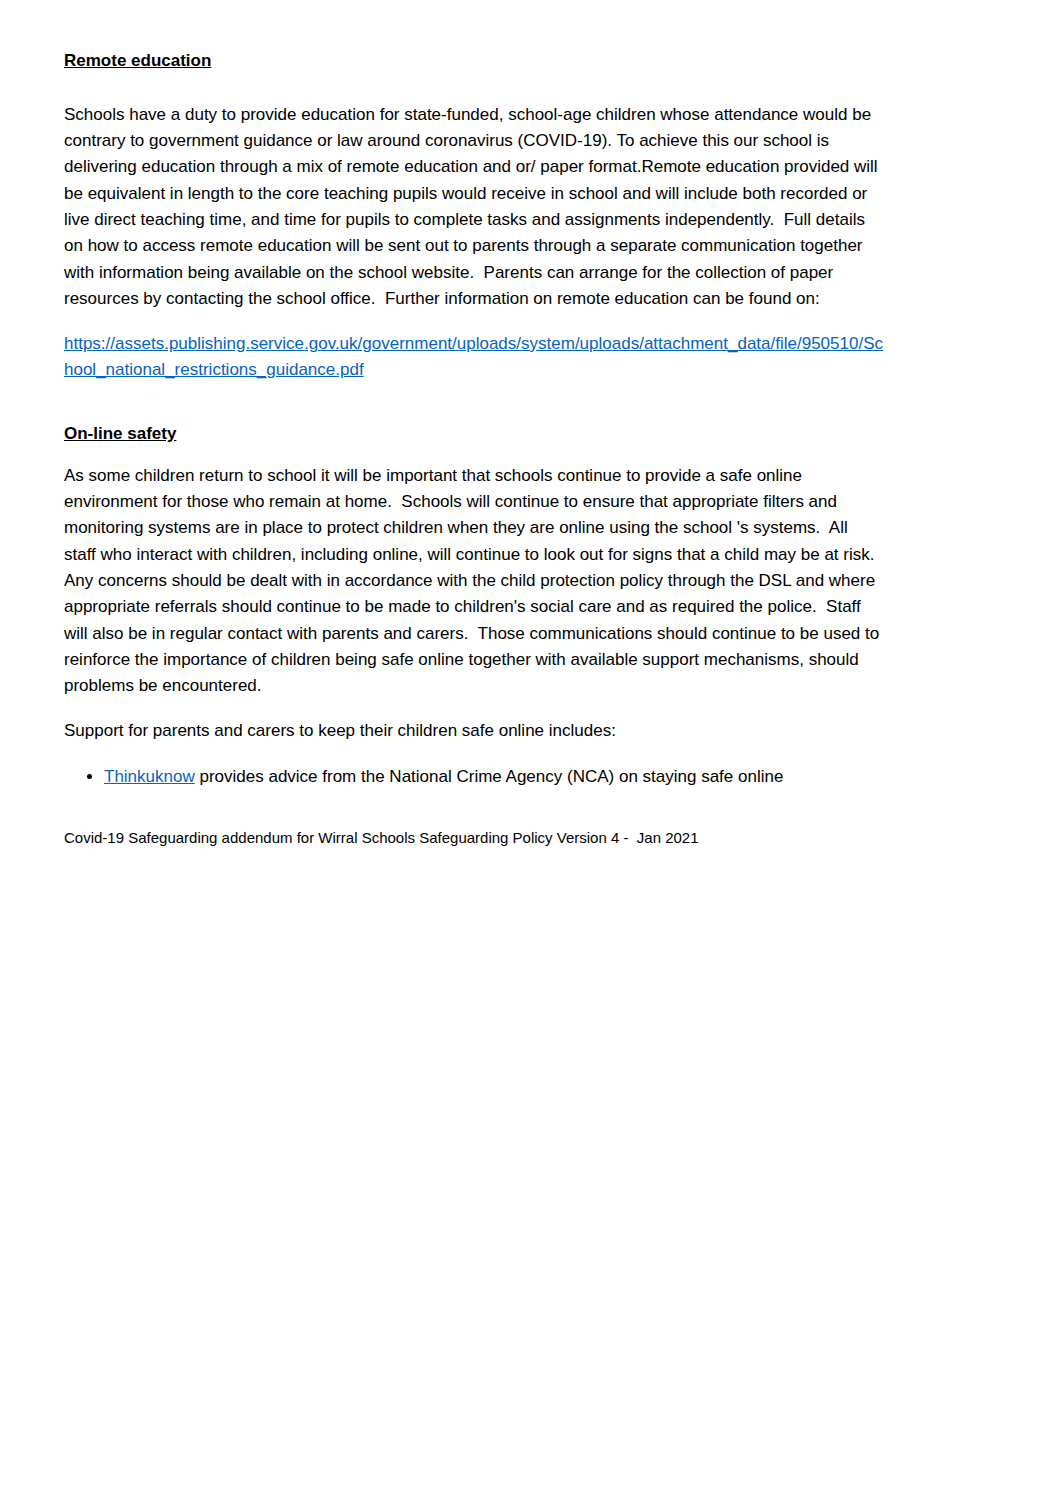Remote education
Schools have a duty to provide education for state-funded, school-age children whose attendance would be contrary to government guidance or law around coronavirus (COVID-19). To achieve this our school is delivering education through a mix of remote education and or/ paper format.Remote education provided will be equivalent in length to the core teaching pupils would receive in school and will include both recorded or live direct teaching time, and time for pupils to complete tasks and assignments independently. Full details on how to access remote education will be sent out to parents through a separate communication together with information being available on the school website. Parents can arrange for the collection of paper resources by contacting the school office. Further information on remote education can be found on:
https://assets.publishing.service.gov.uk/government/uploads/system/uploads/attachment_data/file/950510/School_national_restrictions_guidance.pdf
On-line safety
As some children return to school it will be important that schools continue to provide a safe online environment for those who remain at home. Schools will continue to ensure that appropriate filters and monitoring systems are in place to protect children when they are online using the school 's systems. All staff who interact with children, including online, will continue to look out for signs that a child may be at risk. Any concerns should be dealt with in accordance with the child protection policy through the DSL and where appropriate referrals should continue to be made to children's social care and as required the police. Staff will also be in regular contact with parents and carers. Those communications should continue to be used to reinforce the importance of children being safe online together with available support mechanisms, should problems be encountered.
Support for parents and carers to keep their children safe online includes:
Thinkuknow provides advice from the National Crime Agency (NCA) on staying safe online
Covid-19 Safeguarding addendum for Wirral Schools Safeguarding Policy Version 4 - Jan 2021